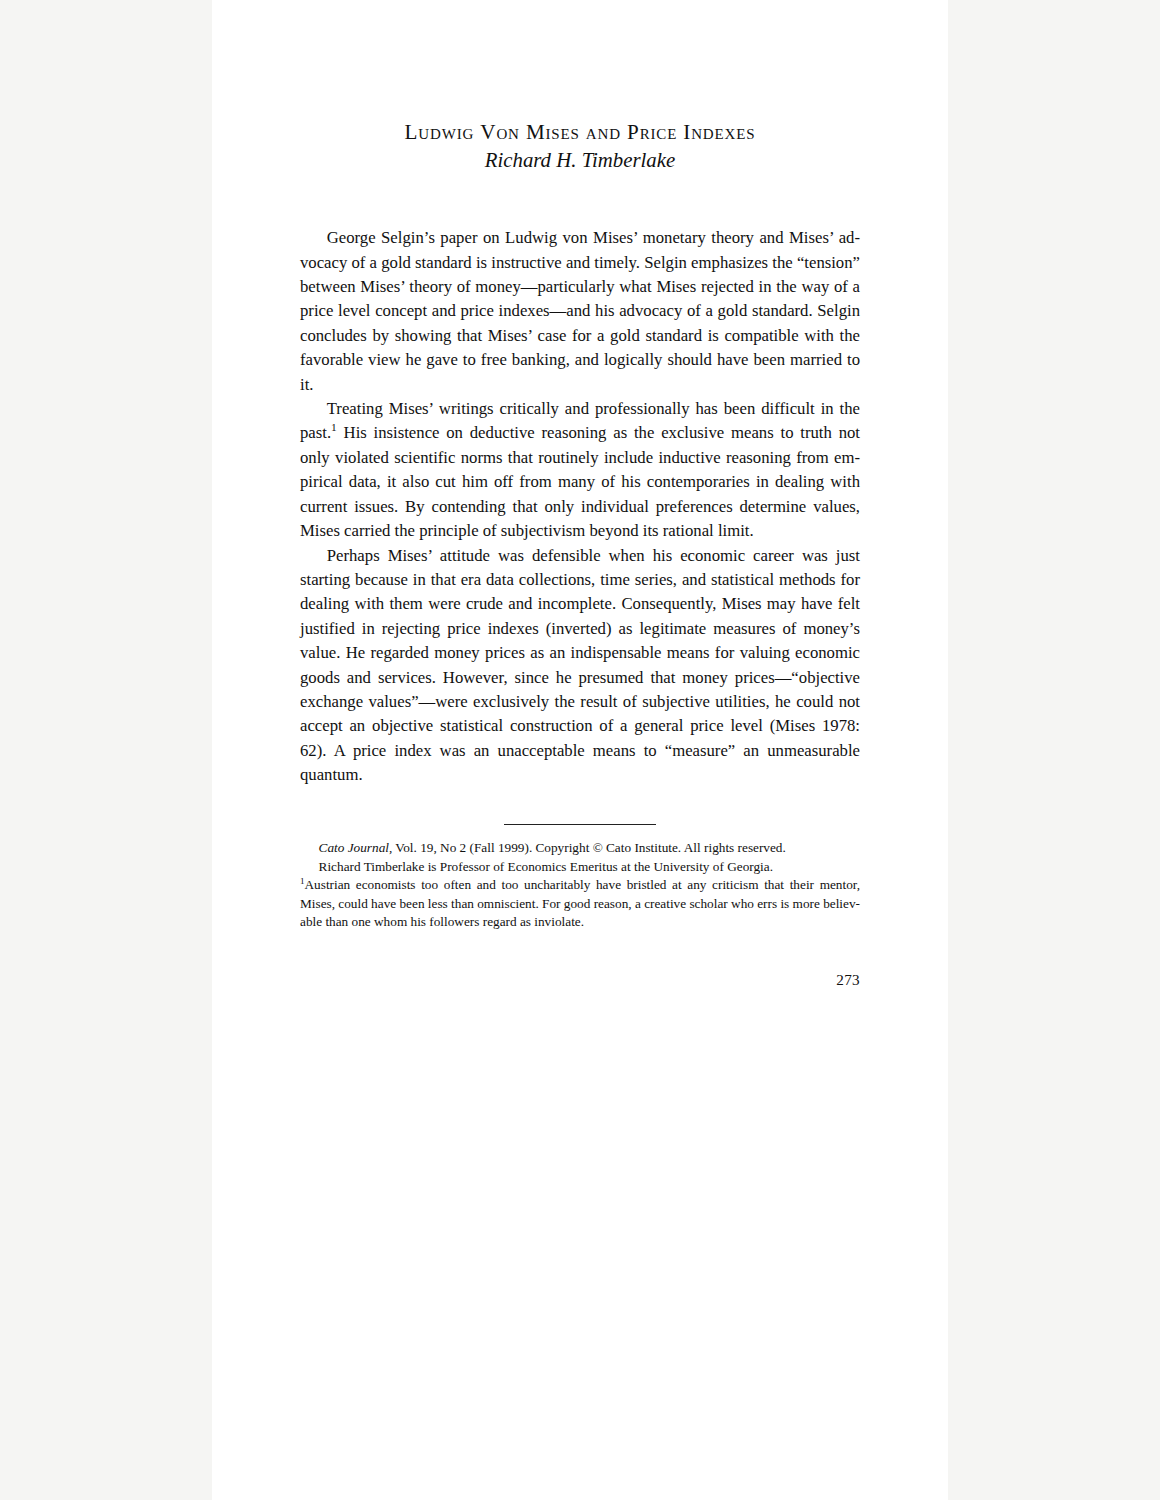Ludwig von Mises and Price Indexes
Richard H. Timberlake
George Selgin’s paper on Ludwig von Mises’ monetary theory and Mises’ advocacy of a gold standard is instructive and timely. Selgin emphasizes the “tension” between Mises’ theory of money—particularly what Mises rejected in the way of a price level concept and price indexes—and his advocacy of a gold standard. Selgin concludes by showing that Mises’ case for a gold standard is compatible with the favorable view he gave to free banking, and logically should have been married to it.
Treating Mises’ writings critically and professionally has been difficult in the past.1 His insistence on deductive reasoning as the exclusive means to truth not only violated scientific norms that routinely include inductive reasoning from empirical data, it also cut him off from many of his contemporaries in dealing with current issues. By contending that only individual preferences determine values, Mises carried the principle of subjectivism beyond its rational limit.
Perhaps Mises’ attitude was defensible when his economic career was just starting because in that era data collections, time series, and statistical methods for dealing with them were crude and incomplete. Consequently, Mises may have felt justified in rejecting price indexes (inverted) as legitimate measures of money’s value. He regarded money prices as an indispensable means for valuing economic goods and services. However, since he presumed that money prices—“objective exchange values”—were exclusively the result of subjective utilities, he could not accept an objective statistical construction of a general price level (Mises 1978: 62). A price index was an unacceptable means to “measure” an unmeasurable quantum.
Cato Journal, Vol. 19, No 2 (Fall 1999). Copyright © Cato Institute. All rights reserved.
Richard Timberlake is Professor of Economics Emeritus at the University of Georgia.
1Austrian economists too often and too uncharitably have bristled at any criticism that their mentor, Mises, could have been less than omniscient. For good reason, a creative scholar who errs is more believable than one whom his followers regard as inviolate.
273